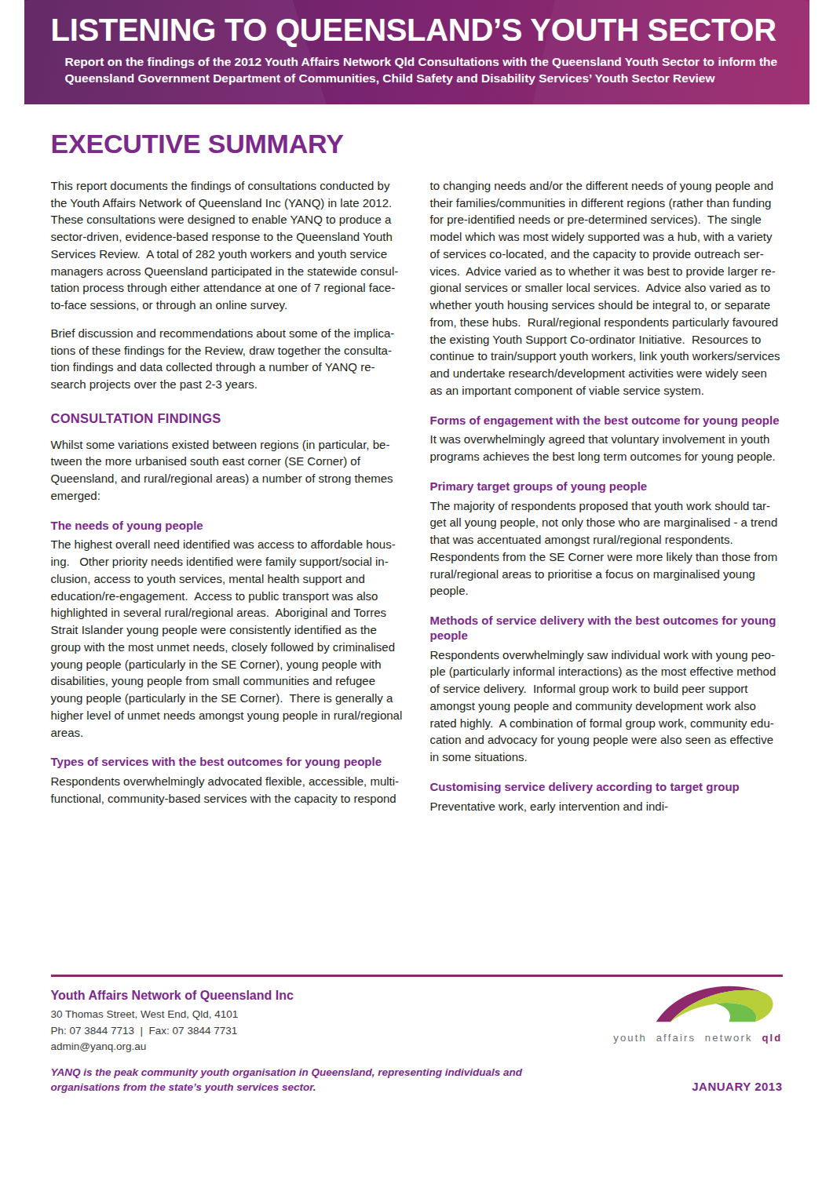LISTENING TO QUEENSLAND’S YOUTH SECTOR
Report on the findings of the 2012 Youth Affairs Network Qld Consultations with the Queensland Youth Sector to inform the Queensland Government Department of Communities, Child Safety and Disability Services’ Youth Sector Review
EXECUTIVE SUMMARY
This report documents the findings of consultations conducted by the Youth Affairs Network of Queensland Inc (YANQ) in late 2012. These consultations were designed to enable YANQ to produce a sector-driven, evidence-based response to the Queensland Youth Services Review. A total of 282 youth workers and youth service managers across Queensland participated in the statewide consultation process through either attendance at one of 7 regional face-to-face sessions, or through an online survey.
Brief discussion and recommendations about some of the implications of these findings for the Review, draw together the consultation findings and data collected through a number of YANQ research projects over the past 2-3 years.
CONSULTATION FINDINGS
Whilst some variations existed between regions (in particular, between the more urbanised south east corner (SE Corner) of Queensland, and rural/regional areas) a number of strong themes emerged:
The needs of young people
The highest overall need identified was access to affordable housing. Other priority needs identified were family support/social inclusion, access to youth services, mental health support and education/re-engagement. Access to public transport was also highlighted in several rural/regional areas. Aboriginal and Torres Strait Islander young people were consistently identified as the group with the most unmet needs, closely followed by criminalised young people (particularly in the SE Corner), young people with disabilities, young people from small communities and refugee young people (particularly in the SE Corner). There is generally a higher level of unmet needs amongst young people in rural/regional areas.
Types of services with the best outcomes for young people
Respondents overwhelmingly advocated flexible, accessible, multi-functional, community-based services with the capacity to respond to changing needs and/or the different needs of young people and their families/communities in different regions (rather than funding for pre-identified needs or pre-determined services). The single model which was most widely supported was a hub, with a variety of services co-located, and the capacity to provide outreach services. Advice varied as to whether it was best to provide larger regional services or smaller local services. Advice also varied as to whether youth housing services should be integral to, or separate from, these hubs. Rural/regional respondents particularly favoured the existing Youth Support Co-ordinator Initiative. Resources to continue to train/support youth workers, link youth workers/services and undertake research/development activities were widely seen as an important component of viable service system.
Forms of engagement with the best outcome for young people
It was overwhelmingly agreed that voluntary involvement in youth programs achieves the best long term outcomes for young people.
Primary target groups of young people
The majority of respondents proposed that youth work should target all young people, not only those who are marginalised - a trend that was accentuated amongst rural/regional respondents. Respondents from the SE Corner were more likely than those from rural/regional areas to prioritise a focus on marginalised young people.
Methods of service delivery with the best outcomes for young people
Respondents overwhelmingly saw individual work with young people (particularly informal interactions) as the most effective method of service delivery. Informal group work to build peer support amongst young people and community development work also rated highly. A combination of formal group work, community education and advocacy for young people were also seen as effective in some situations.
Customising service delivery according to target group
Preventative work, early intervention and indi-
Youth Affairs Network of Queensland Inc
30 Thomas Street, West End, Qld, 4101
Ph: 07 3844 7713 | Fax: 07 3844 7731
admin@yanq.org.au
YANQ is the peak community youth organisation in Queensland, representing individuals and organisations from the state’s youth services sector.
youth affairs network qld
JANUARY 2013